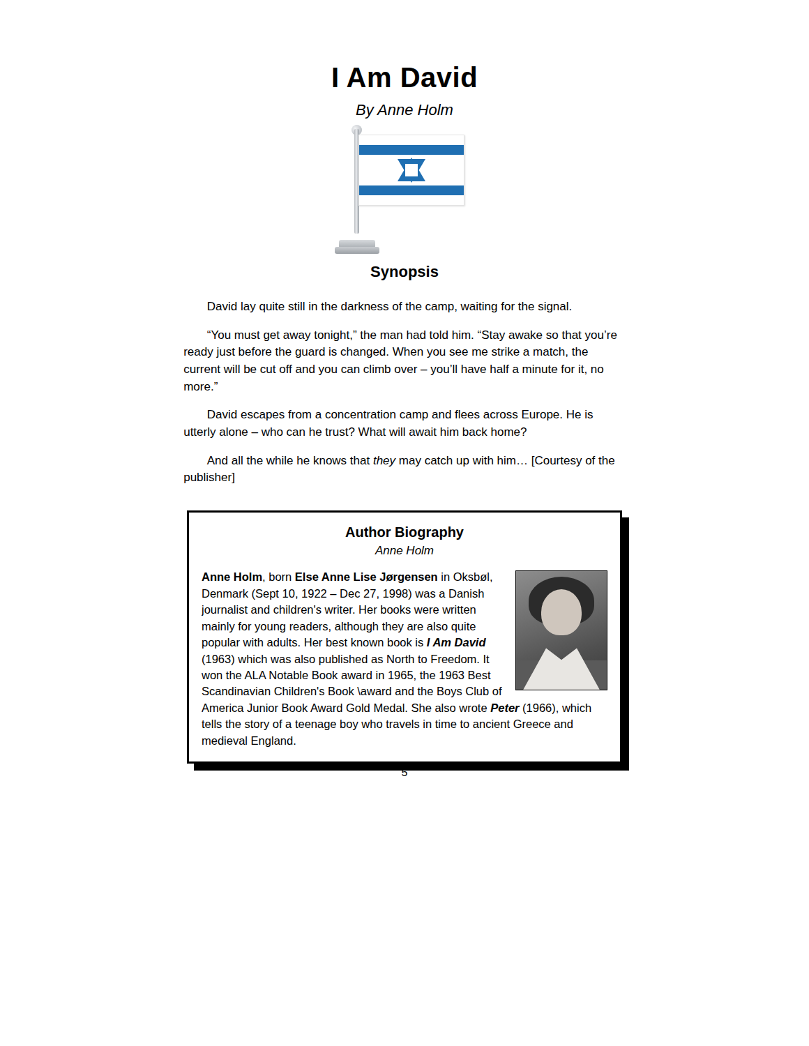I Am David
By Anne Holm
Synopsis
David lay quite still in the darkness of the camp, waiting for the signal.
“You must get away tonight,” the man had told him. “Stay awake so that you’re ready just before the guard is changed. When you see me strike a match, the current will be cut off and you can climb over – you’ll have half a minute for it, no more.”
David escapes from a concentration camp and flees across Europe. He is utterly alone – who can he trust? What will await him back home?
And all the while he knows that they may catch up with him… [Courtesy of the publisher]
Author Biography
Anne Holm
Anne Holm, born Else Anne Lise Jørgensen in Oksbøl, Denmark (Sept 10, 1922 – Dec 27, 1998) was a Danish journalist and children's writer. Her books were written mainly for young readers, although they are also quite popular with adults. Her best known book is I Am David (1963) which was also published as North to Freedom. It won the ALA Notable Book award in 1965, the 1963 Best Scandinavian Children's Book \award and the Boys Club of America Junior Book Award Gold Medal. She also wrote Peter (1966), which tells the story of a teenage boy who travels in time to ancient Greece and medieval England.
5